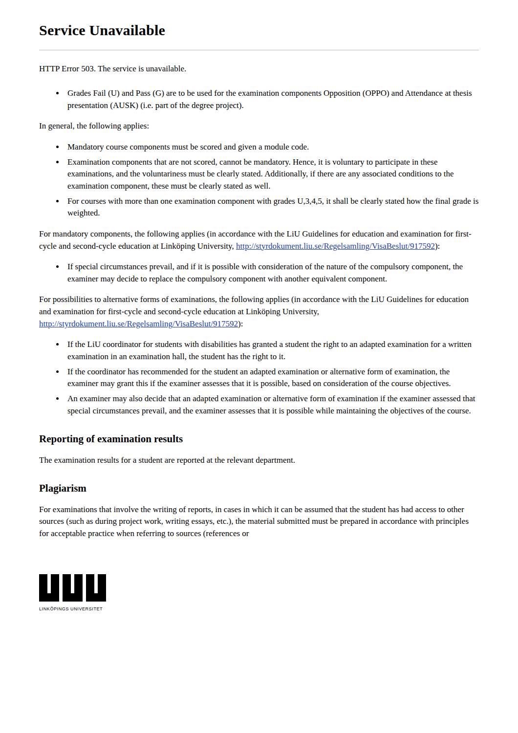Service Unavailable
HTTP Error 503. The service is unavailable.
Grades Fail (U) and Pass (G) are to be used for the examination components Opposition (OPPO) and Attendance at thesis presentation (AUSK) (i.e. part of the degree project).
In general, the following applies:
Mandatory course components must be scored and given a module code.
Examination components that are not scored, cannot be mandatory. Hence, it is voluntary to participate in these examinations, and the voluntariness must be clearly stated. Additionally, if there are any associated conditions to the examination component, these must be clearly stated as well.
For courses with more than one examination component with grades U,3,4,5, it shall be clearly stated how the final grade is weighted.
For mandatory components, the following applies (in accordance with the LiU Guidelines for education and examination for first-cycle and second-cycle education at Linköping University, http://styrdokument.liu.se/Regelsamling/VisaBeslut/917592):
If special circumstances prevail, and if it is possible with consideration of the nature of the compulsory component, the examiner may decide to replace the compulsory component with another equivalent component.
For possibilities to alternative forms of examinations, the following applies (in accordance with the LiU Guidelines for education and examination for first-cycle and second-cycle education at Linköping University, http://styrdokument.liu.se/Regelsamling/VisaBeslut/917592):
If the LiU coordinator for students with disabilities has granted a student the right to an adapted examination for a written examination in an examination hall, the student has the right to it.
If the coordinator has recommended for the student an adapted examination or alternative form of examination, the examiner may grant this if the examiner assesses that it is possible, based on consideration of the course objectives.
An examiner may also decide that an adapted examination or alternative form of examination if the examiner assessed that special circumstances prevail, and the examiner assesses that it is possible while maintaining the objectives of the course.
Reporting of examination results
The examination results for a student are reported at the relevant department.
Plagiarism
For examinations that involve the writing of reports, in cases in which it can be assumed that the student has had access to other sources (such as during project work, writing essays, etc.), the material submitted must be prepared in accordance with principles for acceptable practice when referring to sources (references or
LINKÖPINGS UNIVERSITET